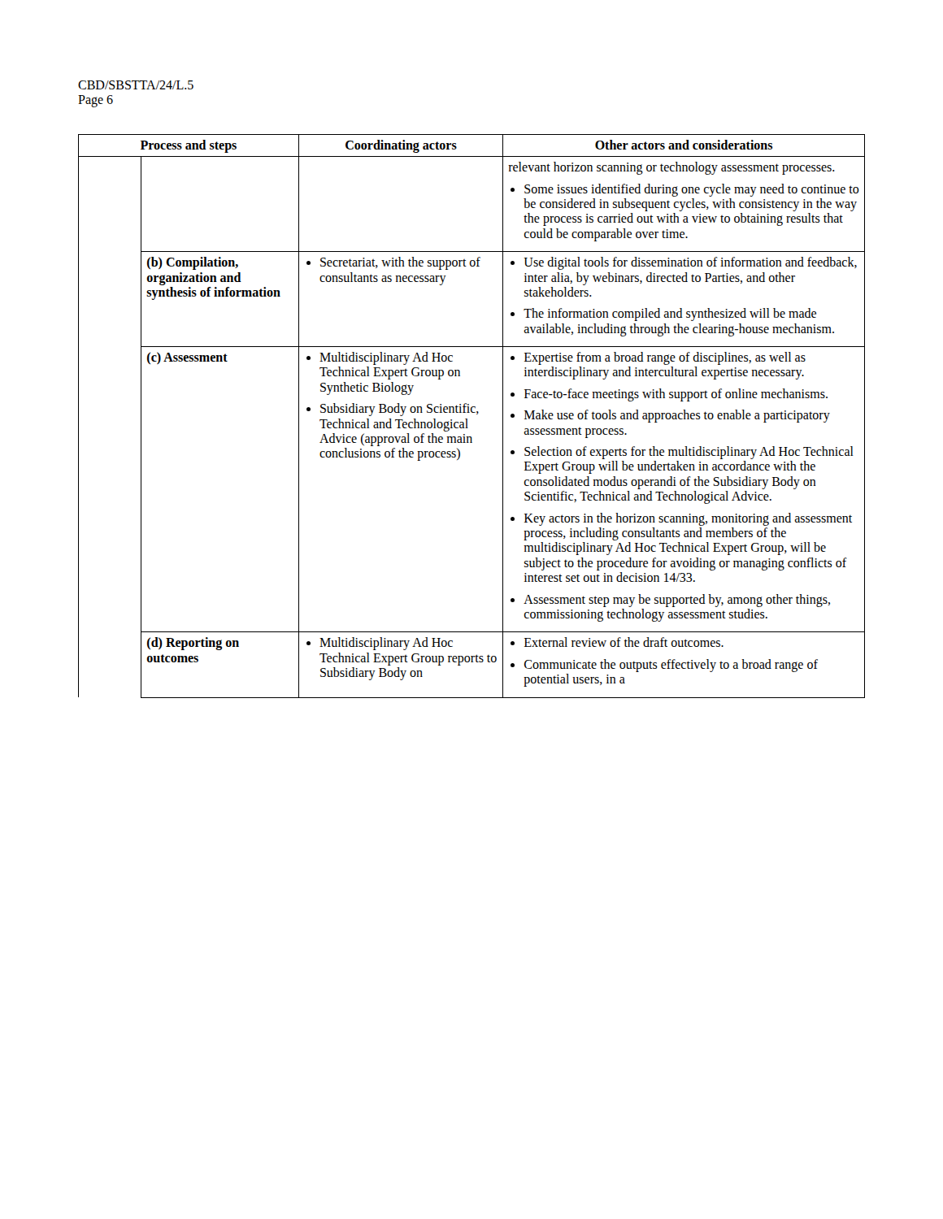CBD/SBSTTA/24/L.5
Page 6
| Process and steps | Coordinating actors | Other actors and considerations |
| --- | --- | --- |
| | | | relevant horizon scanning or technology assessment processes. Some issues identified during one cycle may need to continue to be considered in subsequent cycles, with consistency in the way the process is carried out with a view to obtaining results that could be comparable over time. |
| | (b) Compilation, organization and synthesis of information | Secretariat, with the support of consultants as necessary | Use digital tools for dissemination of information and feedback, inter alia, by webinars, directed to Parties, and other stakeholders. The information compiled and synthesized will be made available, including through the clearing-house mechanism. |
| | (c) Assessment | Multidisciplinary Ad Hoc Technical Expert Group on Synthetic Biology Subsidiary Body on Scientific, Technical and Technological Advice (approval of the main conclusions of the process) | Expertise from a broad range of disciplines, as well as interdisciplinary and intercultural expertise necessary. Face-to-face meetings with support of online mechanisms. Make use of tools and approaches to enable a participatory assessment process. Selection of experts for the multidisciplinary Ad Hoc Technical Expert Group will be undertaken in accordance with the consolidated modus operandi of the Subsidiary Body on Scientific, Technical and Technological Advice. Key actors in the horizon scanning, monitoring and assessment process, including consultants and members of the multidisciplinary Ad Hoc Technical Expert Group, will be subject to the procedure for avoiding or managing conflicts of interest set out in decision 14/33. Assessment step may be supported by, among other things, commissioning technology assessment studies. |
| | (d) Reporting on outcomes | Multidisciplinary Ad Hoc Technical Expert Group reports to Subsidiary Body on | External review of the draft outcomes. Communicate the outputs effectively to a broad range of potential users, in a |